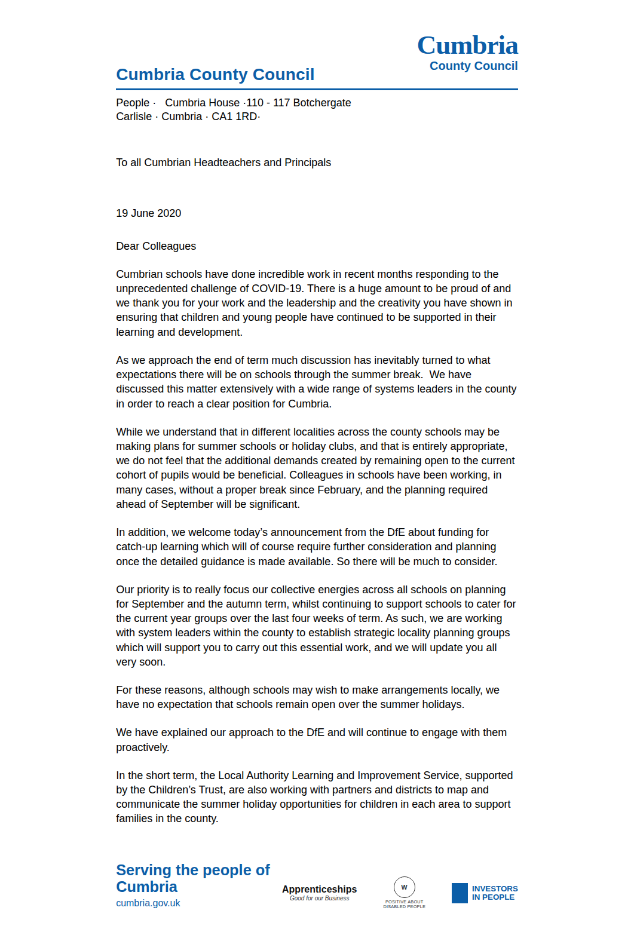Cumbria County Council
Cumbria County Council
People · Cumbria House ·110 - 117 Botchergate
Carlisle · Cumbria · CA1 1RD·
To all Cumbrian Headteachers and Principals
19 June 2020
Dear Colleagues
Cumbrian schools have done incredible work in recent months responding to the unprecedented challenge of COVID-19. There is a huge amount to be proud of and we thank you for your work and the leadership and the creativity you have shown in ensuring that children and young people have continued to be supported in their learning and development.
As we approach the end of term much discussion has inevitably turned to what expectations there will be on schools through the summer break. We have discussed this matter extensively with a wide range of systems leaders in the county in order to reach a clear position for Cumbria.
While we understand that in different localities across the county schools may be making plans for summer schools or holiday clubs, and that is entirely appropriate, we do not feel that the additional demands created by remaining open to the current cohort of pupils would be beneficial. Colleagues in schools have been working, in many cases, without a proper break since February, and the planning required ahead of September will be significant.
In addition, we welcome today’s announcement from the DfE about funding for catch-up learning which will of course require further consideration and planning once the detailed guidance is made available. So there will be much to consider.
Our priority is to really focus our collective energies across all schools on planning for September and the autumn term, whilst continuing to support schools to cater for the current year groups over the last four weeks of term. As such, we are working with system leaders within the county to establish strategic locality planning groups which will support you to carry out this essential work, and we will update you all very soon.
For these reasons, although schools may wish to make arrangements locally, we have no expectation that schools remain open over the summer holidays.
We have explained our approach to the DfE and will continue to engage with them proactively.
In the short term, the Local Authority Learning and Improvement Service, supported by the Children’s Trust, are also working with partners and districts to map and communicate the summer holiday opportunities for children in each area to support families in the county.
Serving the people of Cumbria
cumbria.gov.uk
Apprenticeships Good for our Business
W
POSITIVE ABOUT DISABLED PEOPLE
INVESTORS
IN PEOPLE